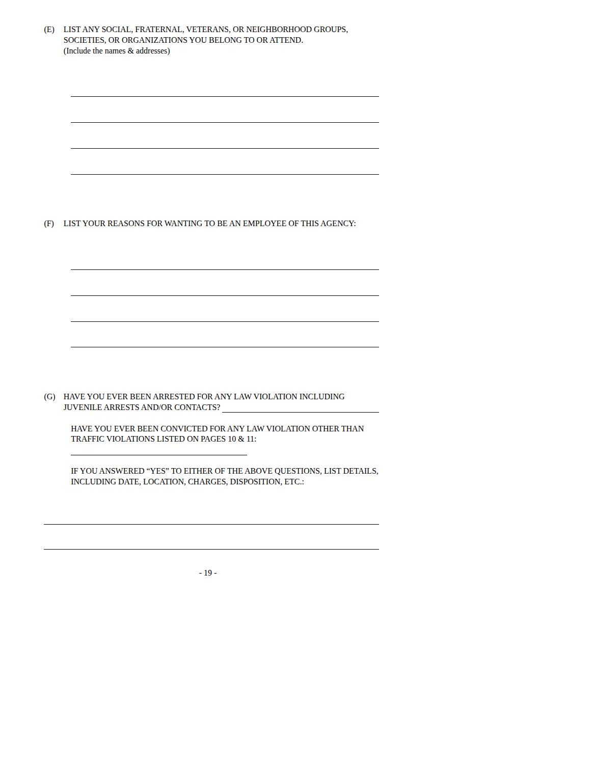(E)
LIST ANY SOCIAL, FRATERNAL, VETERANS, OR NEIGHBORHOOD GROUPS, SOCIETIES, OR ORGANIZATIONS YOU BELONG TO OR ATTEND. (Include the names & addresses)
(F)
LIST YOUR REASONS FOR WANTING TO BE AN EMPLOYEE OF THIS AGENCY:
(G)
HAVE YOU EVER BEEN ARRESTED FOR ANY LAW VIOLATION INCLUDING JUVENILE ARRESTS AND/OR CONTACTS?
HAVE YOU EVER BEEN CONVICTED FOR ANY LAW VIOLATION OTHER THAN TRAFFIC VIOLATIONS LISTED ON PAGES 10 & 11:
IF YOU ANSWERED “YES” TO EITHER OF THE ABOVE QUESTIONS, LIST DETAILS, INCLUDING DATE, LOCATION, CHARGES, DISPOSITION, ETC.:
- 19 -